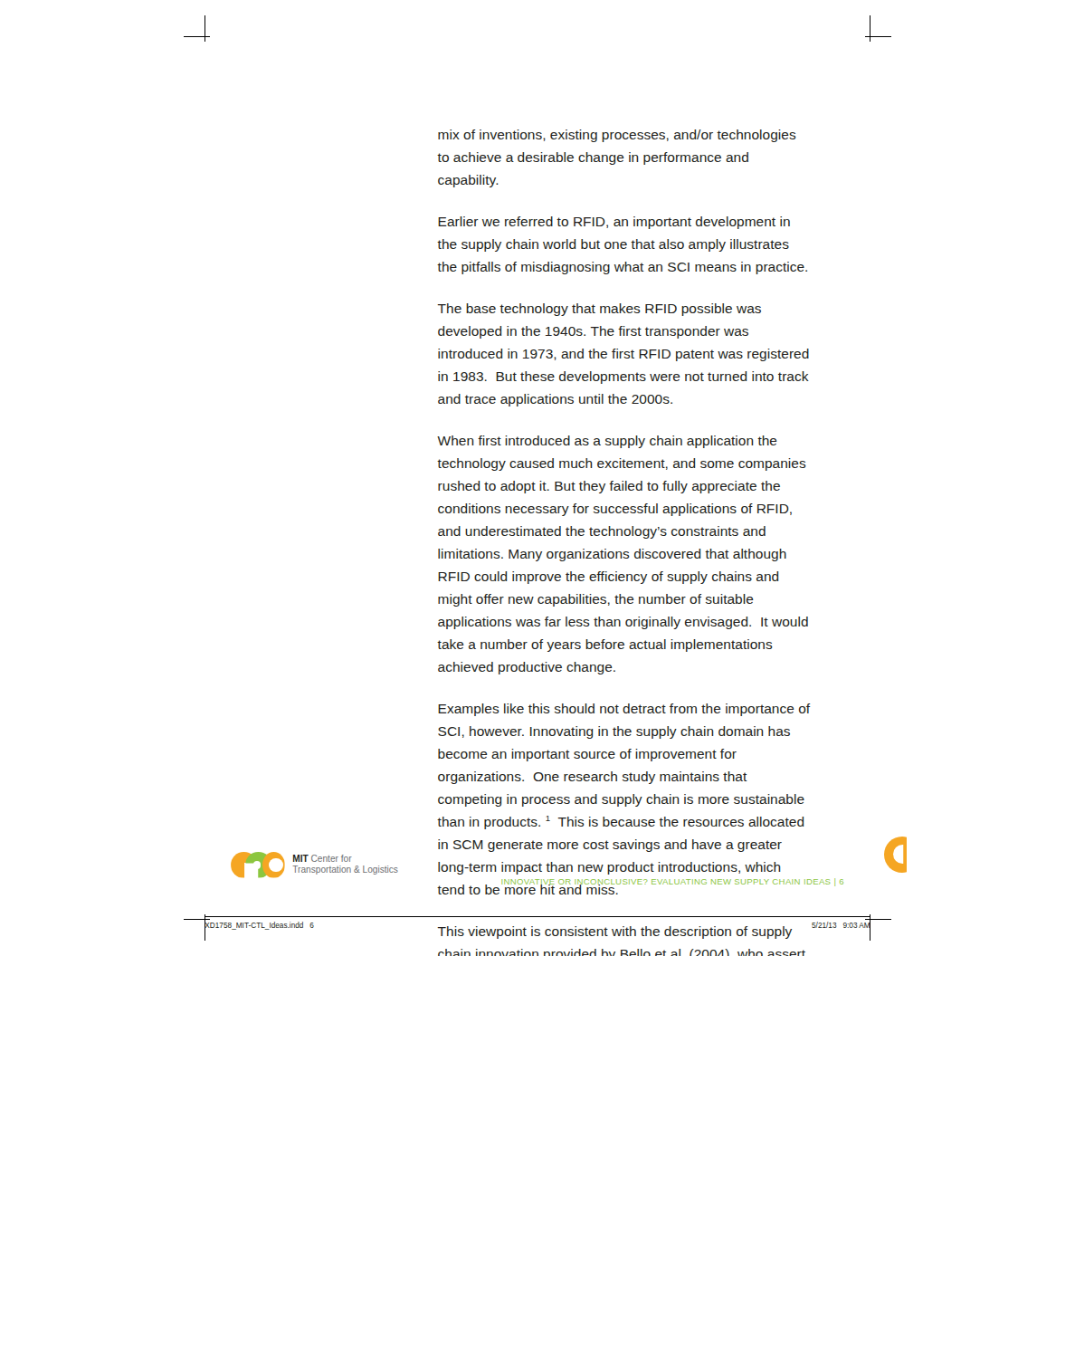mix of inventions, existing processes, and/or technologies to achieve a desirable change in performance and capability.
Earlier we referred to RFID, an important development in the supply chain world but one that also amply illustrates the pitfalls of misdiagnosing what an SCI means in practice.
The base technology that makes RFID possible was developed in the 1940s. The first transponder was introduced in 1973, and the first RFID patent was registered in 1983. But these developments were not turned into track and trace applications until the 2000s.
When first introduced as a supply chain application the technology caused much excitement, and some companies rushed to adopt it. But they failed to fully appreciate the conditions necessary for successful applications of RFID, and underestimated the technology’s constraints and limitations. Many organizations discovered that although RFID could improve the efficiency of supply chains and might offer new capabilities, the number of suitable applications was far less than originally envisaged. It would take a number of years before actual implementations achieved productive change.
Examples like this should not detract from the importance of SCI, however. Innovating in the supply chain domain has become an important source of improvement for organizations. One research study maintains that competing in process and supply chain is more sustainable than in products. 1 This is because the resources allocated in SCM generate more cost savings and have a greater long-term impact than new product introductions, which tend to be more hit and miss.
This viewpoint is consistent with the description of supply chain innovation provided by Bello et al. (2004), who assert that “supply chain innovations combine developments in information and related technologies with new logistic and marketing procedures to improve operational efficiency and enhance service effectiveness.”
MIT Center for
Transportation & Logistics
Innovative or Inconclusive? Evaluating New Supply Chain Ideas | 6
XD1758_MIT-CTL_Ideas.indd 6 5/21/13 9:03 AM